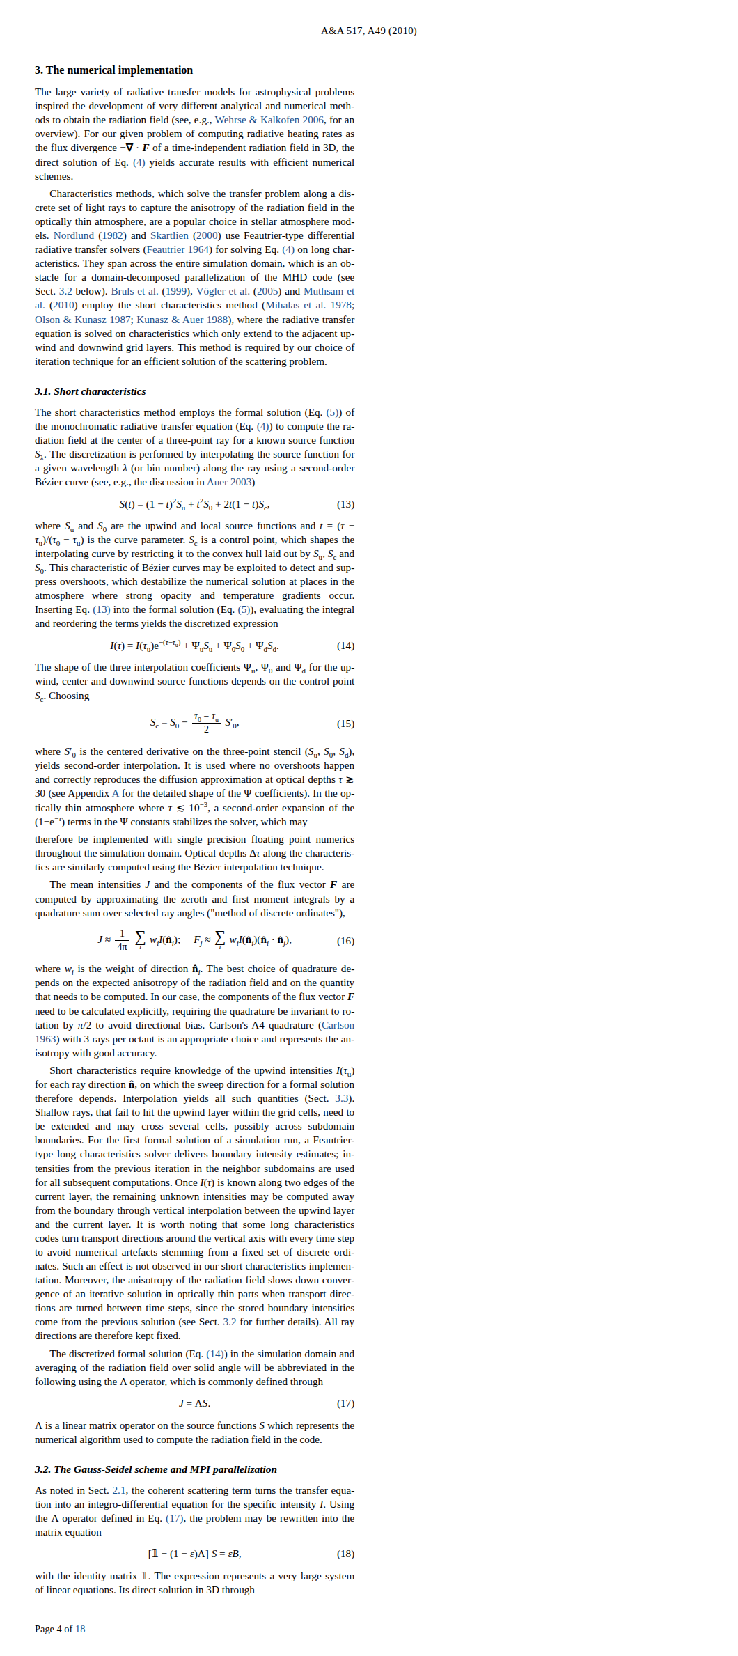A&A 517, A49 (2010)
3. The numerical implementation
The large variety of radiative transfer models for astrophysical problems inspired the development of very different analytical and numerical methods to obtain the radiation field (see, e.g., Wehrse & Kalkofen 2006, for an overview). For our given problem of computing radiative heating rates as the flux divergence −∇ · F of a time-independent radiation field in 3D, the direct solution of Eq. (4) yields accurate results with efficient numerical schemes.
Characteristics methods, which solve the transfer problem along a discrete set of light rays to capture the anisotropy of the radiation field in the optically thin atmosphere, are a popular choice in stellar atmosphere models. Nordlund (1982) and Skartlien (2000) use Feautrier-type differential radiative transfer solvers (Feautrier 1964) for solving Eq. (4) on long characteristics. They span across the entire simulation domain, which is an obstacle for a domain-decomposed parallelization of the MHD code (see Sect. 3.2 below). Bruls et al. (1999), Vögler et al. (2005) and Muthsam et al. (2010) employ the short characteristics method (Mihalas et al. 1978; Olson & Kunasz 1987; Kunasz & Auer 1988), where the radiative transfer equation is solved on characteristics which only extend to the adjacent upwind and downwind grid layers. This method is required by our choice of iteration technique for an efficient solution of the scattering problem.
3.1. Short characteristics
The short characteristics method employs the formal solution (Eq. (5)) of the monochromatic radiative transfer equation (Eq. (4)) to compute the radiation field at the center of a three-point ray for a known source function Sλ. The discretization is performed by interpolating the source function for a given wavelength λ (or bin number) along the ray using a second-order Bézier curve (see, e.g., the discussion in Auer 2003)
S(t) = (1 − t)2Su + t2S0 + 2t(1 − t)Sc, (13)
where Su and S0 are the upwind and local source functions and t = (τ − τu)/(τ0 − τu) is the curve parameter. Sc is a control point, which shapes the interpolating curve by restricting it to the convex hull laid out by Su, Sc and S0. This characteristic of Bézier curves may be exploited to detect and suppress overshoots, which destabilize the numerical solution at places in the atmosphere where strong opacity and temperature gradients occur. Inserting Eq. (13) into the formal solution (Eq. (5)), evaluating the integral and reordering the terms yields the discretized expression
I(τ) = I(τu)e−(τ−τu) + ΨuSu + Ψ0S0 + ΨdSd. (14)
The shape of the three interpolation coefficients Ψu, Ψ0 and Ψd for the upwind, center and downwind source functions depends on the control point Sc. Choosing
Sc = S0 − τ0 − τu 2 S′0, (15)
where S′0 is the centered derivative on the three-point stencil (Su, S0, Sd), yields second-order interpolation. It is used where no overshoots happen and correctly reproduces the diffusion approximation at optical depths τ ≳ 30 (see Appendix A for the detailed shape of the Ψ coefficients). In the optically thin atmosphere where τ ≲ 10−3, a second-order expansion of the (1−e−τ) terms in the Ψ constants stabilizes the solver, which may
therefore be implemented with single precision floating point numerics throughout the simulation domain. Optical depths Δτ along the characteristics are similarly computed using the Bézier interpolation technique.
The mean intensities J and the components of the flux vector F are computed by approximating the zeroth and first moment integrals by a quadrature sum over selected ray angles ("method of discrete ordinates"),
J ≈ 14π ∑i wi I(n̂i); Fj ≈ ∑i wi I(n̂i)(n̂i · n̂j), (16)
where wi is the weight of direction n̂i. The best choice of quadrature depends on the expected anisotropy of the radiation field and on the quantity that needs to be computed. In our case, the components of the flux vector F need to be calculated explicitly, requiring the quadrature be invariant to rotation by π/2 to avoid directional bias. Carlson's A4 quadrature (Carlson 1963) with 3 rays per octant is an appropriate choice and represents the anisotropy with good accuracy.
Short characteristics require knowledge of the upwind intensities I(τu) for each ray direction n̂, on which the sweep direction for a formal solution therefore depends. Interpolation yields all such quantities (Sect. 3.3). Shallow rays, that fail to hit the upwind layer within the grid cells, need to be extended and may cross several cells, possibly across subdomain boundaries. For the first formal solution of a simulation run, a Feautrier-type long characteristics solver delivers boundary intensity estimates; intensities from the previous iteration in the neighbor subdomains are used for all subsequent computations. Once I(τ) is known along two edges of the current layer, the remaining unknown intensities may be computed away from the boundary through vertical interpolation between the upwind layer and the current layer. It is worth noting that some long characteristics codes turn transport directions around the vertical axis with every time step to avoid numerical artefacts stemming from a fixed set of discrete ordinates. Such an effect is not observed in our short characteristics implementation. Moreover, the anisotropy of the radiation field slows down convergence of an iterative solution in optically thin parts when transport directions are turned between time steps, since the stored boundary intensities come from the previous solution (see Sect. 3.2 for further details). All ray directions are therefore kept fixed.
The discretized formal solution (Eq. (14)) in the simulation domain and averaging of the radiation field over solid angle will be abbreviated in the following using the Λ operator, which is commonly defined through
J = ΛS. (17)
Λ is a linear matrix operator on the source functions S which represents the numerical algorithm used to compute the radiation field in the code.
3.2. The Gauss-Seidel scheme and MPI parallelization
As noted in Sect. 2.1, the coherent scattering term turns the transfer equation into an integro-differential equation for the specific intensity I. Using the Λ operator defined in Eq. (17), the problem may be rewritten into the matrix equation
[𝟙 − (1 − ε)Λ] S = εB, (18)
with the identity matrix 𝟙. The expression represents a very large system of linear equations. Its direct solution in 3D through
Page 4 of 18